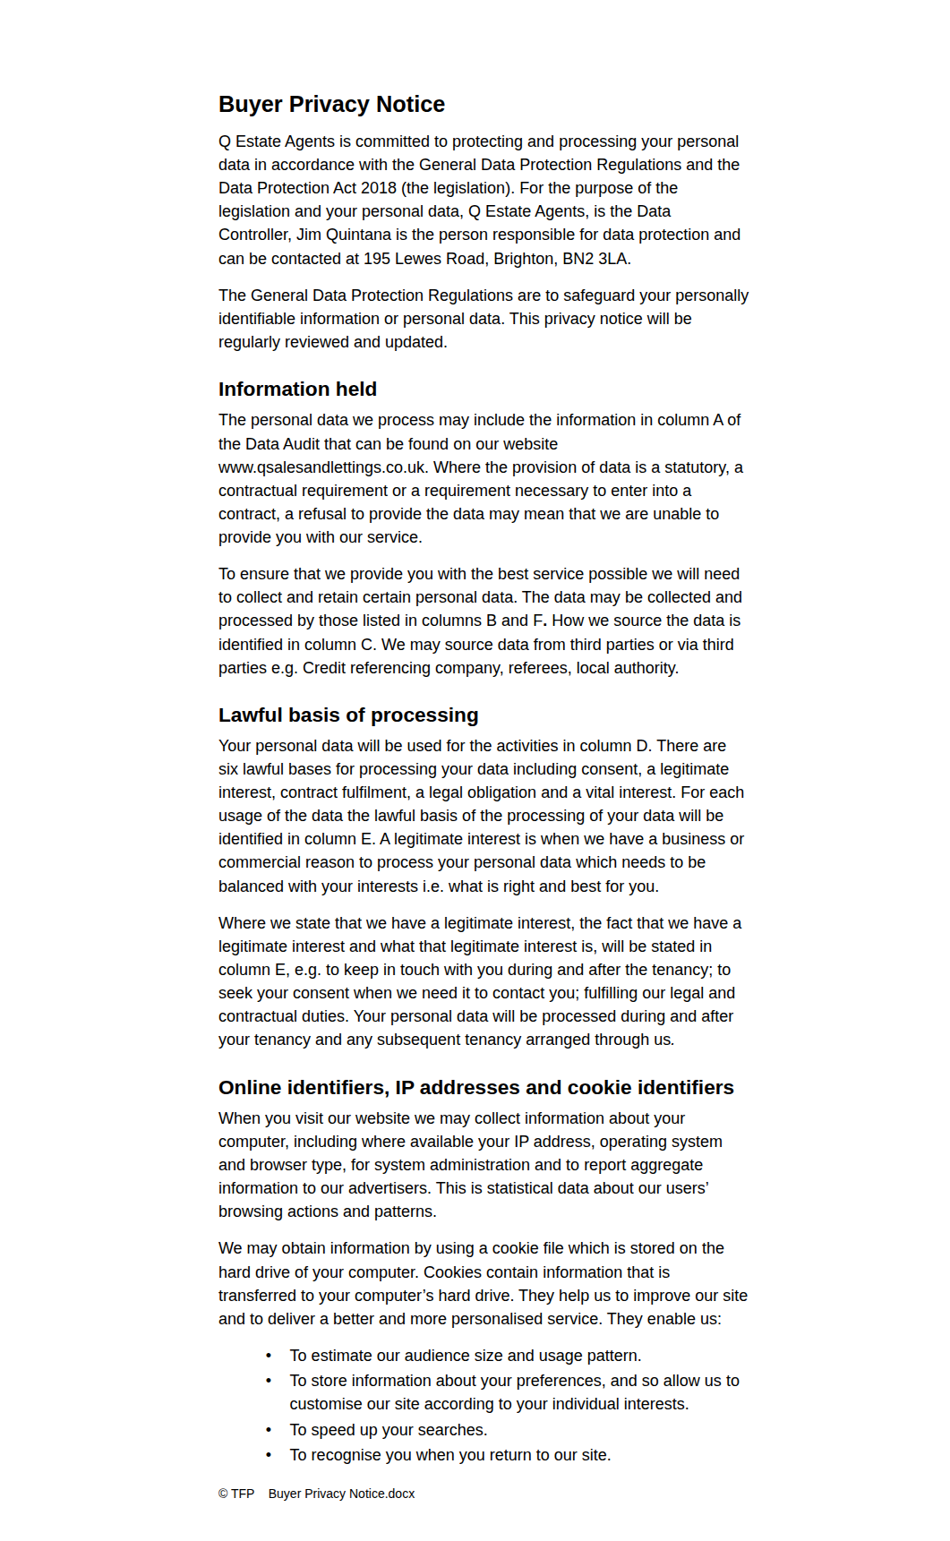Buyer Privacy Notice
Q Estate Agents is committed to protecting and processing your personal data in accordance with the General Data Protection Regulations and the Data Protection Act 2018 (the legislation). For the purpose of the legislation and your personal data, Q Estate Agents, is the Data Controller, Jim Quintana is the person responsible for data protection and can be contacted at 195 Lewes Road, Brighton, BN2 3LA.
The General Data Protection Regulations are to safeguard your personally identifiable information or personal data. This privacy notice will be regularly reviewed and updated.
Information held
The personal data we process may include the information in column A of the Data Audit that can be found on our website www.qsalesandlettings.co.uk. Where the provision of data is a statutory, a contractual requirement or a requirement necessary to enter into a contract, a refusal to provide the data may mean that we are unable to provide you with our service.
To ensure that we provide you with the best service possible we will need to collect and retain certain personal data. The data may be collected and processed by those listed in columns B and F. How we source the data is identified in column C. We may source data from third parties or via third parties e.g. Credit referencing company, referees, local authority.
Lawful basis of processing
Your personal data will be used for the activities in column D. There are six lawful bases for processing your data including consent, a legitimate interest, contract fulfilment, a legal obligation and a vital interest. For each usage of the data the lawful basis of the processing of your data will be identified in column E. A legitimate interest is when we have a business or commercial reason to process your personal data which needs to be balanced with your interests i.e. what is right and best for you.
Where we state that we have a legitimate interest, the fact that we have a legitimate interest and what that legitimate interest is, will be stated in column E, e.g. to keep in touch with you during and after the tenancy; to seek your consent when we need it to contact you; fulfilling our legal and contractual duties. Your personal data will be processed during and after your tenancy and any subsequent tenancy arranged through us.
Online identifiers, IP addresses and cookie identifiers
When you visit our website we may collect information about your computer, including where available your IP address, operating system and browser type, for system administration and to report aggregate information to our advertisers. This is statistical data about our users’ browsing actions and patterns.
We may obtain information by using a cookie file which is stored on the hard drive of your computer. Cookies contain information that is transferred to your computer’s hard drive. They help us to improve our site and to deliver a better and more personalised service. They enable us:
To estimate our audience size and usage pattern.
To store information about your preferences, and so allow us to customise our site according to your individual interests.
To speed up your searches.
To recognise you when you return to our site.
© TFP Buyer Privacy Notice.docx